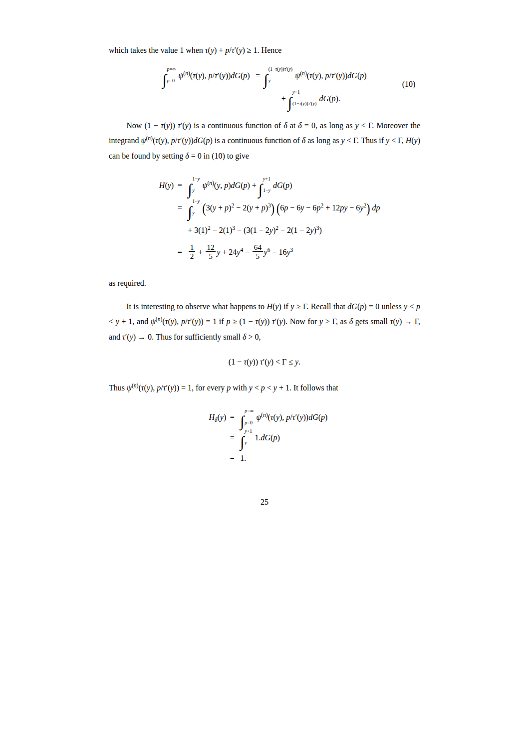which takes the value 1 when τ(y) + p/τ′(y) ≥ 1. Hence
∫p=∞p=0 ψ(n)(τ(y), p/τ′(y))dG(p) = ∫(1−τ(y))τ′(y) y ψ(n)(τ(y), p/τ′(y))dG(p) + ∫y+1(1−τ(y))τ′(y) dG(p).
(10)
Now (1 − τ(y)) τ′(y) is a continuous function of δ at δ = 0, as long as y < Γ. Moreover the integrand ψ(n)(τ(y), p/τ′(y))dG(p) is a continuous function of δ as long as y < Γ. Thus if y < Γ, H(y) can be found by setting δ = 0 in (10) to give
H(y)= ∫1−y y ψ(n)(y, p)dG(p) + ∫y+11−y dG(p) = ∫1−y y (3(y + p)2 − 2(y + p)3) (6p − 6y − 6p2 + 12py − 6y2) dp + 3(1)2 − 2(1)3 − (3(1 − 2y)2 − 2(1 − 2y)3) = 12 + 125 y + 24y4 − 645 y6 − 16y3
as required.
It is interesting to observe what happens to H(y) if y ≥ Γ. Recall that dG(p) = 0 unless y < p < y + 1, and ψ(n)(τ(y), p/τ′(y)) = 1 if p ≥ (1 − τ(y)) τ′(y). Now for y > Γ, as δ gets small τ(y) → Γ, and τ′(y) → 0. Thus for sufficiently small δ > 0,
(1 − τ(y)) τ′(y) < Γ ≤ y.
Thus ψ(n)(τ(y), p/τ′(y)) = 1, for every p with y < p < y + 1. It follows that
Hδ(y)= ∫p=∞p=0 ψ(n)(τ(y), p/τ′(y))dG(p) = ∫y+1 y 1.dG(p) = 1.
25